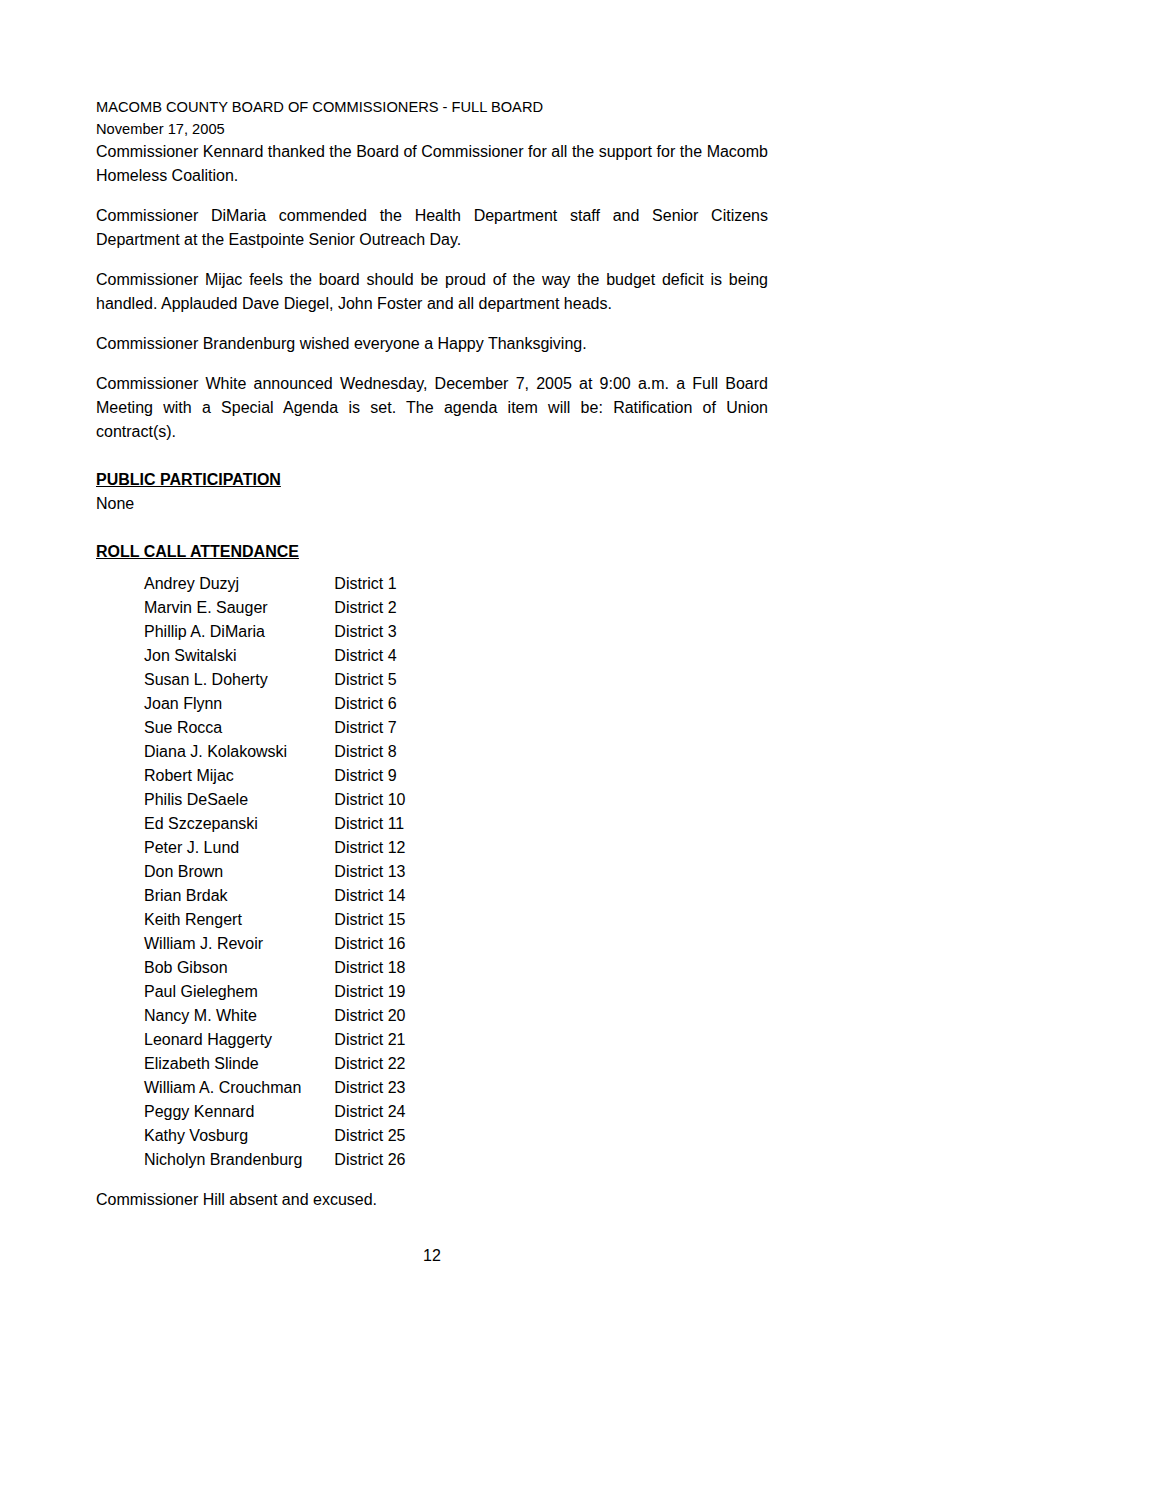MACOMB COUNTY BOARD OF COMMISSIONERS - FULL BOARD
November 17, 2005
Commissioner Kennard thanked the Board of Commissioner for all the support for the Macomb Homeless Coalition.
Commissioner DiMaria commended the Health Department staff and Senior Citizens Department at the Eastpointe Senior Outreach Day.
Commissioner Mijac feels the board should be proud of the way the budget deficit is being handled. Applauded Dave Diegel, John Foster and all department heads.
Commissioner Brandenburg wished everyone a Happy Thanksgiving.
Commissioner White announced Wednesday, December 7, 2005 at 9:00 a.m. a Full Board Meeting with a Special Agenda is set. The agenda item will be: Ratification of Union contract(s).
PUBLIC PARTICIPATION
None
ROLL CALL ATTENDANCE
| Andrey Duzyj | District 1 |
| Marvin E. Sauger | District 2 |
| Phillip A. DiMaria | District 3 |
| Jon Switalski | District 4 |
| Susan L. Doherty | District 5 |
| Joan Flynn | District 6 |
| Sue Rocca | District 7 |
| Diana J. Kolakowski | District 8 |
| Robert Mijac | District 9 |
| Philis DeSaele | District 10 |
| Ed Szczepanski | District 11 |
| Peter J. Lund | District 12 |
| Don Brown | District 13 |
| Brian Brdak | District 14 |
| Keith Rengert | District 15 |
| William J. Revoir | District 16 |
| Bob Gibson | District 18 |
| Paul Gieleghem | District 19 |
| Nancy M. White | District 20 |
| Leonard Haggerty | District 21 |
| Elizabeth Slinde | District 22 |
| William A. Crouchman | District 23 |
| Peggy Kennard | District 24 |
| Kathy Vosburg | District 25 |
| Nicholyn Brandenburg | District 26 |
Commissioner Hill absent and excused.
12